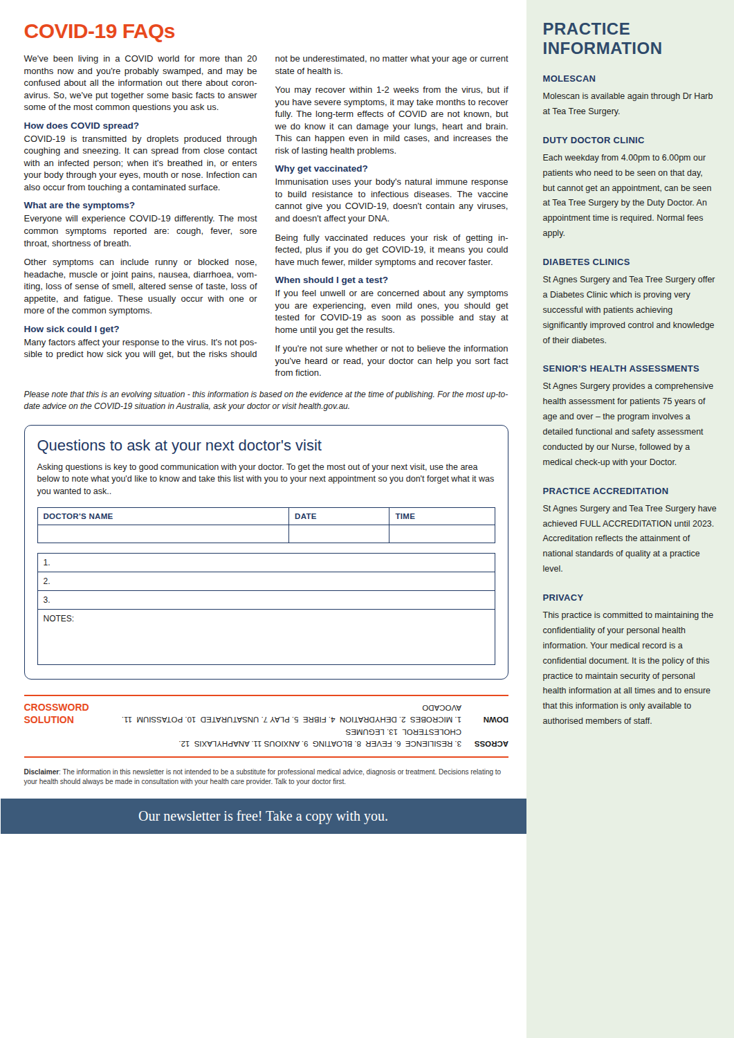COVID-19 FAQs
We've been living in a COVID world for more than 20 months now and you're probably swamped, and may be confused about all the information out there about coronavirus. So, we've put together some basic facts to answer some of the most common questions you ask us.
How does COVID spread?
COVID-19 is transmitted by droplets produced through coughing and sneezing. It can spread from close contact with an infected person; when it's breathed in, or enters your body through your eyes, mouth or nose. Infection can also occur from touching a contaminated surface.
What are the symptoms?
Everyone will experience COVID-19 differently. The most common symptoms reported are: cough, fever, sore throat, shortness of breath.
Other symptoms can include runny or blocked nose, headache, muscle or joint pains, nausea, diarrhoea, vomiting, loss of sense of smell, altered sense of taste, loss of appetite, and fatigue. These usually occur with one or more of the common symptoms.
How sick could I get?
Many factors affect your response to the virus. It's not possible to predict how sick you will get, but the risks should not be underestimated, no matter what your age or current state of health is.
You may recover within 1-2 weeks from the virus, but if you have severe symptoms, it may take months to recover fully. The long-term effects of COVID are not known, but we do know it can damage your lungs, heart and brain. This can happen even in mild cases, and increases the risk of lasting health problems.
Why get vaccinated?
Immunisation uses your body's natural immune response to build resistance to infectious diseases. The vaccine cannot give you COVID-19, doesn't contain any viruses, and doesn't affect your DNA.
Being fully vaccinated reduces your risk of getting infected, plus if you do get COVID-19, it means you could have much fewer, milder symptoms and recover faster.
When should I get a test?
If you feel unwell or are concerned about any symptoms you are experiencing, even mild ones, you should get tested for COVID-19 as soon as possible and stay at home until you get the results.
If you're not sure whether or not to believe the information you've heard or read, your doctor can help you sort fact from fiction.
Please note that this is an evolving situation - this information is based on the evidence at the time of publishing. For the most up-to-date advice on the COVID-19 situation in Australia, ask your doctor or visit health.gov.au.
Questions to ask at your next doctor's visit
Asking questions is key to good communication with your doctor. To get the most out of your next visit, use the area below to note what you'd like to know and take this list with you to your next appointment so you don't forget what it was you wanted to ask..
| DOCTOR'S NAME | DATE | TIME |
| --- | --- | --- |
| 1. |
| 2. |
| 3. |
| NOTES: |
CROSSWORD
SOLUTION
ACROSS 3. RESILIENCE 6. FEVER 8. BLOATING 9. ANXIOUS 11. ANAPHYLAXIS 12. CHOLESTEROL 13. LEGUMES
DOWN 1. MICROBES 2. DEHYDRATION 4. FIBRE 5. PLAY 7. UNSATURATED 10. POTASSIUM 11. AVOCADO
Disclaimer: The information in this newsletter is not intended to be a substitute for professional medical advice, diagnosis or treatment. Decisions relating to your health should always be made in consultation with your health care provider. Talk to your doctor first.
Our newsletter is free! Take a copy with you.
PRACTICE INFORMATION
MOLESCAN
Molescan is available again through Dr Harb at Tea Tree Surgery.
DUTY DOCTOR CLINIC
Each weekday from 4.00pm to 6.00pm our patients who need to be seen on that day, but cannot get an appointment, can be seen at Tea Tree Surgery by the Duty Doctor. An appointment time is required. Normal fees apply.
DIABETES CLINICS
St Agnes Surgery and Tea Tree Surgery offer a Diabetes Clinic which is proving very successful with patients achieving significantly improved control and knowledge of their diabetes.
SENIOR'S HEALTH ASSESSMENTS
St Agnes Surgery provides a comprehensive health assessment for patients 75 years of age and over – the program involves a detailed functional and safety assessment conducted by our Nurse, followed by a medical check-up with your Doctor.
PRACTICE ACCREDITATION
St Agnes Surgery and Tea Tree Surgery have achieved FULL ACCREDITATION until 2023. Accreditation reflects the attainment of national standards of quality at a practice level.
PRIVACY
This practice is committed to maintaining the confidentiality of your personal health information. Your medical record is a confidential document. It is the policy of this practice to maintain security of personal health information at all times and to ensure that this information is only available to authorised members of staff.